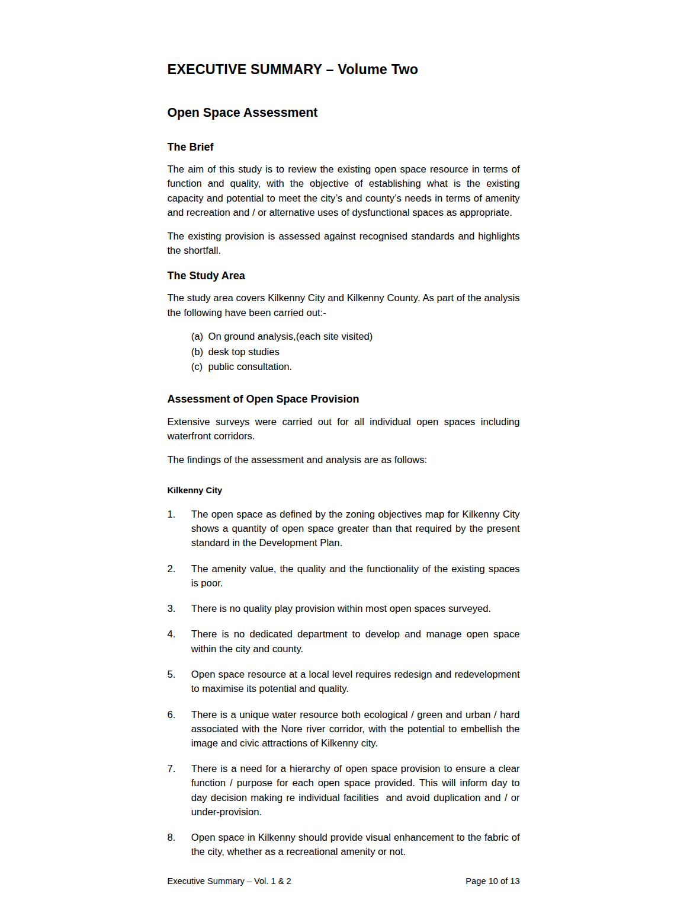EXECUTIVE SUMMARY – Volume Two
Open Space Assessment
The Brief
The aim of this study is to review the existing open space resource in terms of function and quality, with the objective of establishing what is the existing capacity and potential to meet the city’s and county’s needs in terms of amenity and recreation and / or alternative uses of dysfunctional spaces as appropriate.
The existing provision is assessed against recognised standards and highlights the shortfall.
The Study Area
The study area covers Kilkenny City and Kilkenny County. As part of the analysis the following have been carried out:-
(a) On ground analysis,(each site visited)
(b) desk top studies
(c) public consultation.
Assessment of Open Space Provision
Extensive surveys were carried out for all individual open spaces including waterfront corridors.
The findings of the assessment and analysis are as follows:
Kilkenny City
The open space as defined by the zoning objectives map for Kilkenny City shows a quantity of open space greater than that required by the present standard in the Development Plan.
The amenity value, the quality and the functionality of the existing spaces is poor.
There is no quality play provision within most open spaces surveyed.
There is no dedicated department to develop and manage open space within the city and county.
Open space resource at a local level requires redesign and redevelopment to maximise its potential and quality.
There is a unique water resource both ecological / green and urban / hard associated with the Nore river corridor, with the potential to embellish the image and civic attractions of Kilkenny city.
There is a need for a hierarchy of open space provision to ensure a clear function / purpose for each open space provided. This will inform day to day decision making re individual facilities and avoid duplication and / or under-provision.
Open space in Kilkenny should provide visual enhancement to the fabric of the city, whether as a recreational amenity or not.
Executive Summary – Vol. 1 & 2 Page 10 of 13